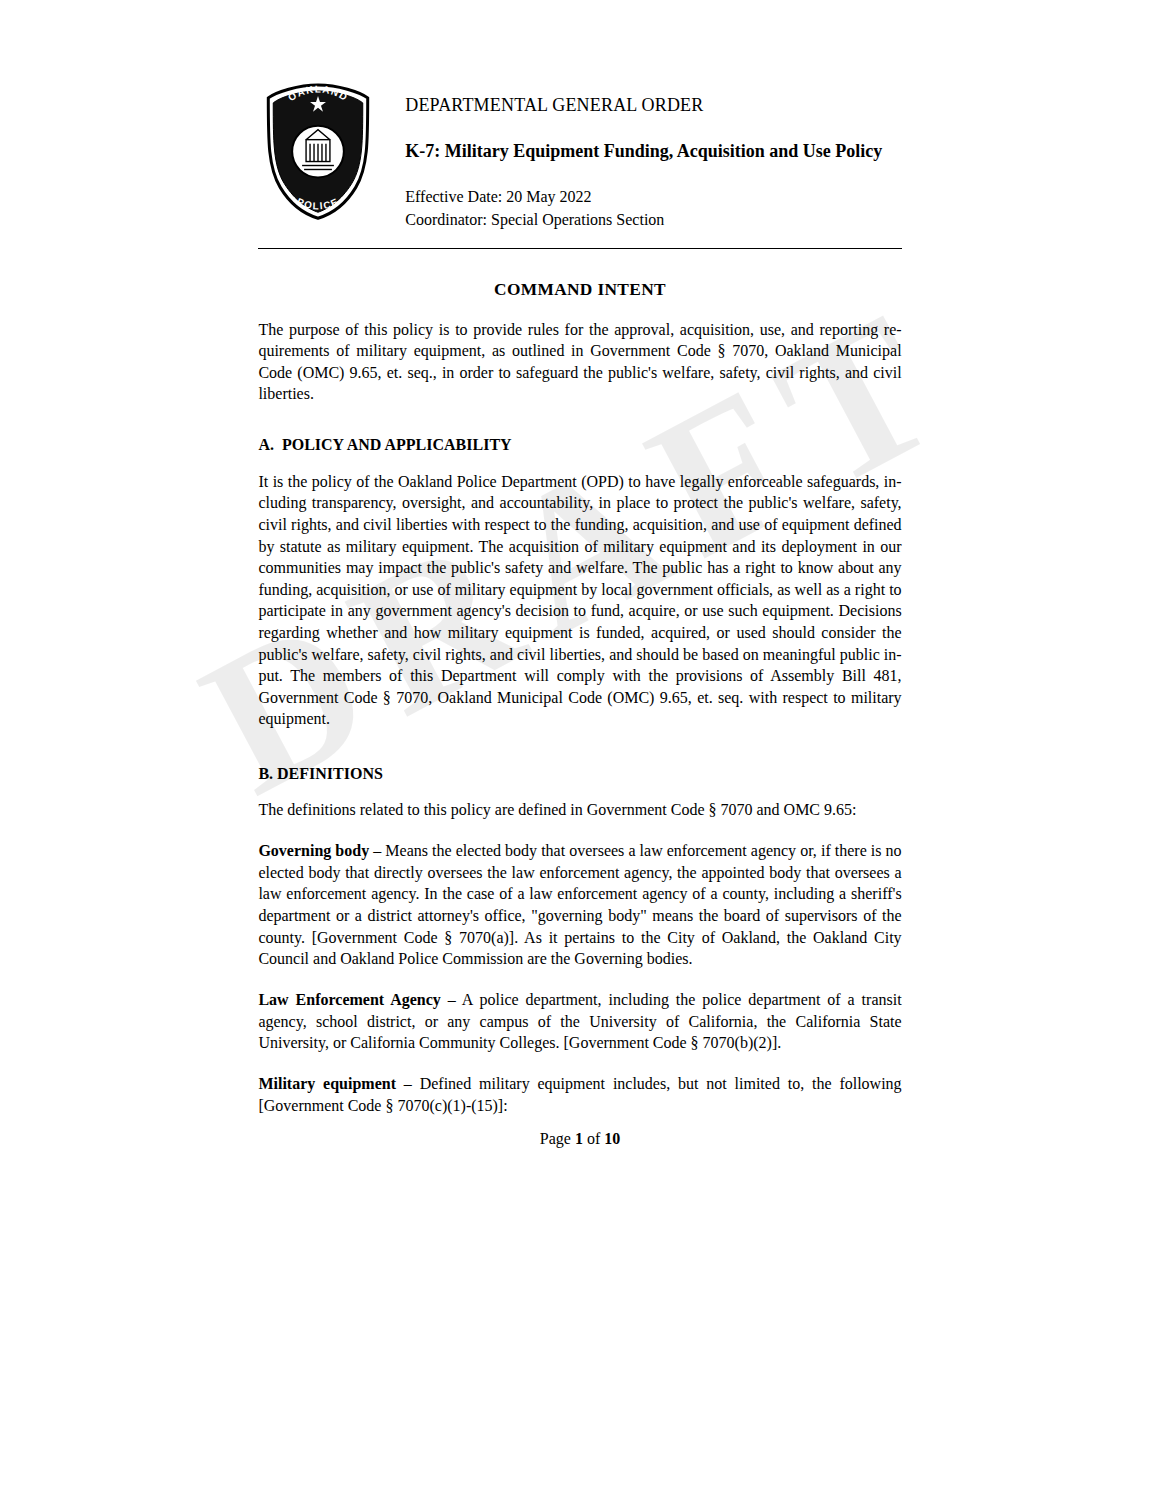DRAFT
OAKLAND POLICE
DEPARTMENTAL GENERAL ORDER
K-7: Military Equipment Funding, Acquisition and Use Policy
Effective Date: 20 May 2022
Coordinator: Special Operations Section
COMMAND INTENT
The purpose of this policy is to provide rules for the approval, acquisition, use, and reporting requirements of military equipment, as outlined in Government Code § 7070, Oakland Municipal Code (OMC) 9.65, et. seq., in order to safeguard the public's welfare, safety, civil rights, and civil liberties.
A. POLICY AND APPLICABILITY
It is the policy of the Oakland Police Department (OPD) to have legally enforceable safeguards, including transparency, oversight, and accountability, in place to protect the public's welfare, safety, civil rights, and civil liberties with respect to the funding, acquisition, and use of equipment defined by statute as military equipment. The acquisition of military equipment and its deployment in our communities may impact the public's safety and welfare. The public has a right to know about any funding, acquisition, or use of military equipment by local government officials, as well as a right to participate in any government agency's decision to fund, acquire, or use such equipment. Decisions regarding whether and how military equipment is funded, acquired, or used should consider the public's welfare, safety, civil rights, and civil liberties, and should be based on meaningful public input. The members of this Department will comply with the provisions of Assembly Bill 481, Government Code § 7070, Oakland Municipal Code (OMC) 9.65, et. seq. with respect to military equipment.
B. DEFINITIONS
The definitions related to this policy are defined in Government Code § 7070 and OMC 9.65:
Governing body – Means the elected body that oversees a law enforcement agency or, if there is no elected body that directly oversees the law enforcement agency, the appointed body that oversees a law enforcement agency. In the case of a law enforcement agency of a county, including a sheriff's department or a district attorney's office, "governing body" means the board of supervisors of the county. [Government Code § 7070(a)]. As it pertains to the City of Oakland, the Oakland City Council and Oakland Police Commission are the Governing bodies.
Law Enforcement Agency – A police department, including the police department of a transit agency, school district, or any campus of the University of California, the California State University, or California Community Colleges. [Government Code § 7070(b)(2)].
Military equipment – Defined military equipment includes, but not limited to, the following [Government Code § 7070(c)(1)-(15)]:
Page 1 of 10